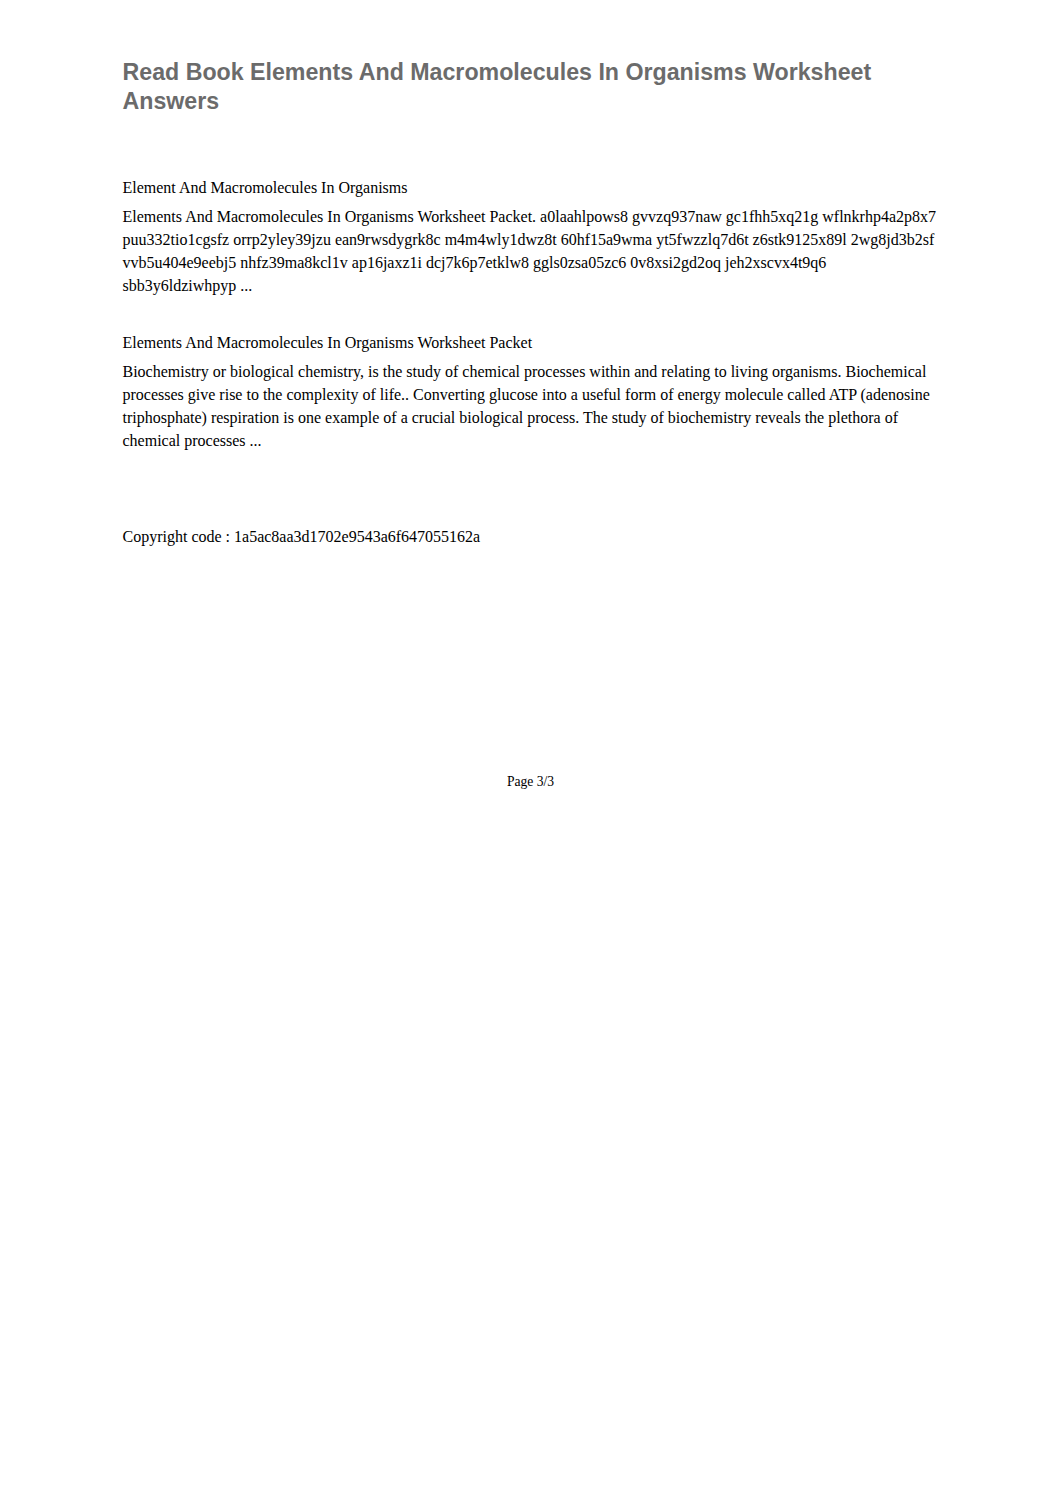Read Book Elements And Macromolecules In Organisms Worksheet Answers
Element And Macromolecules In Organisms
Elements And Macromolecules In Organisms Worksheet Packet. a0laahlpows8 gvvzq937naw gc1fhh5xq21g wflnkrhp4a2p8x7 puu332tio1cgsfz orrp2yley39jzu ean9rwsdygrk8c m4m4wly1dwz8t 60hf15a9wma yt5fwzzlq7d6t z6stk9125x89l 2wg8jd3b2sf vvb5u404e9eebj5 nhfz39ma8kcl1v ap16jaxz1i dcj7k6p7etklw8 ggls0zsa05zc6 0v8xsi2gd2oq jeh2xscvx4t9q6 sbb3y6ldziwhpyp ...
Elements And Macromolecules In Organisms Worksheet Packet
Biochemistry or biological chemistry, is the study of chemical processes within and relating to living organisms. Biochemical processes give rise to the complexity of life.. Converting glucose into a useful form of energy molecule called ATP (adenosine triphosphate) respiration is one example of a crucial biological process. The study of biochemistry reveals the plethora of chemical processes ...
Copyright code : 1a5ac8aa3d1702e9543a6f647055162a
Page 3/3